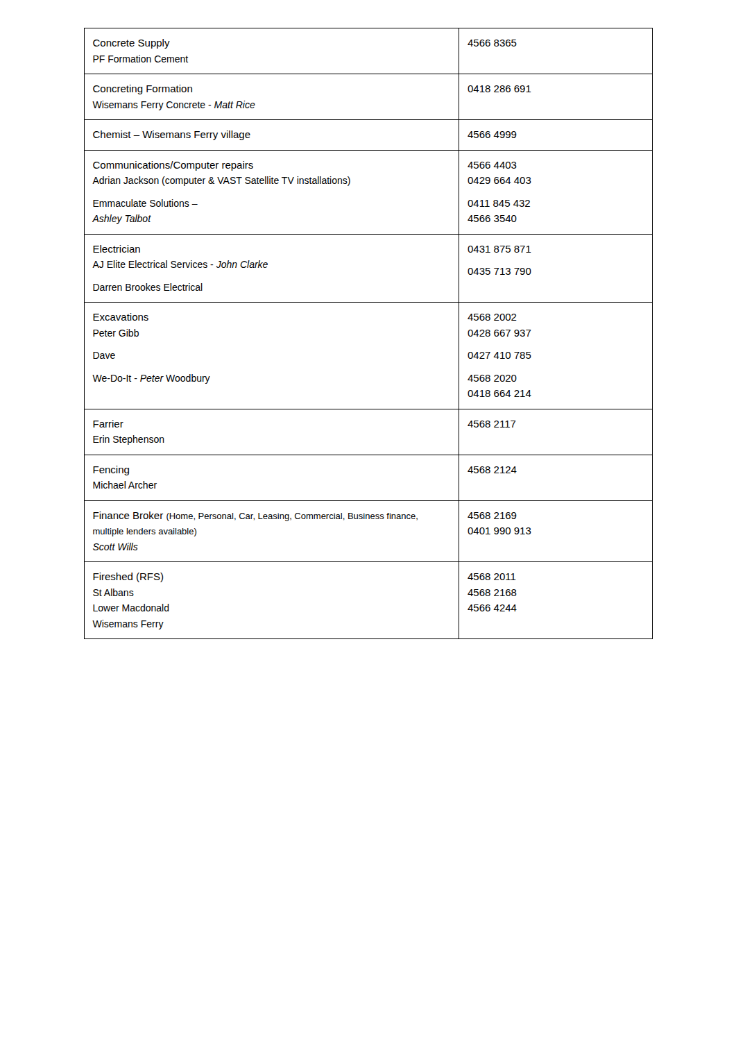| Concrete Supply PF Formation Cement | 4566 8365 |
| Concreting Formation Wisemans Ferry Concrete - Matt Rice | 0418 286 691 |
| Chemist – Wisemans Ferry village | 4566 4999 |
| Communications/Computer repairs Adrian Jackson (computer & VAST Satellite TV installations) Emmaculate Solutions – Ashley Talbot | 4566 4403 0429 664 403 0411 845 432 4566 3540 |
| Electrician AJ Elite Electrical Services - John Clarke Darren Brookes Electrical | 0431 875 871 0435 713 790 |
| Excavations Peter Gibb Dave We-Do-It - Peter Woodbury | 4568 2002 0428 667 937 0427 410 785 4568 2020 0418 664 214 |
| Farrier Erin Stephenson | 4568 2117 |
| Fencing Michael Archer | 4568 2124 |
| Finance Broker (Home, Personal, Car, Leasing, Commercial, Business finance, multiple lenders available) Scott Wills | 4568 2169 0401 990 913 |
| Fireshed (RFS) St Albans Lower Macdonald Wisemans Ferry | 4568 2011 4568 2168 4566 4244 |